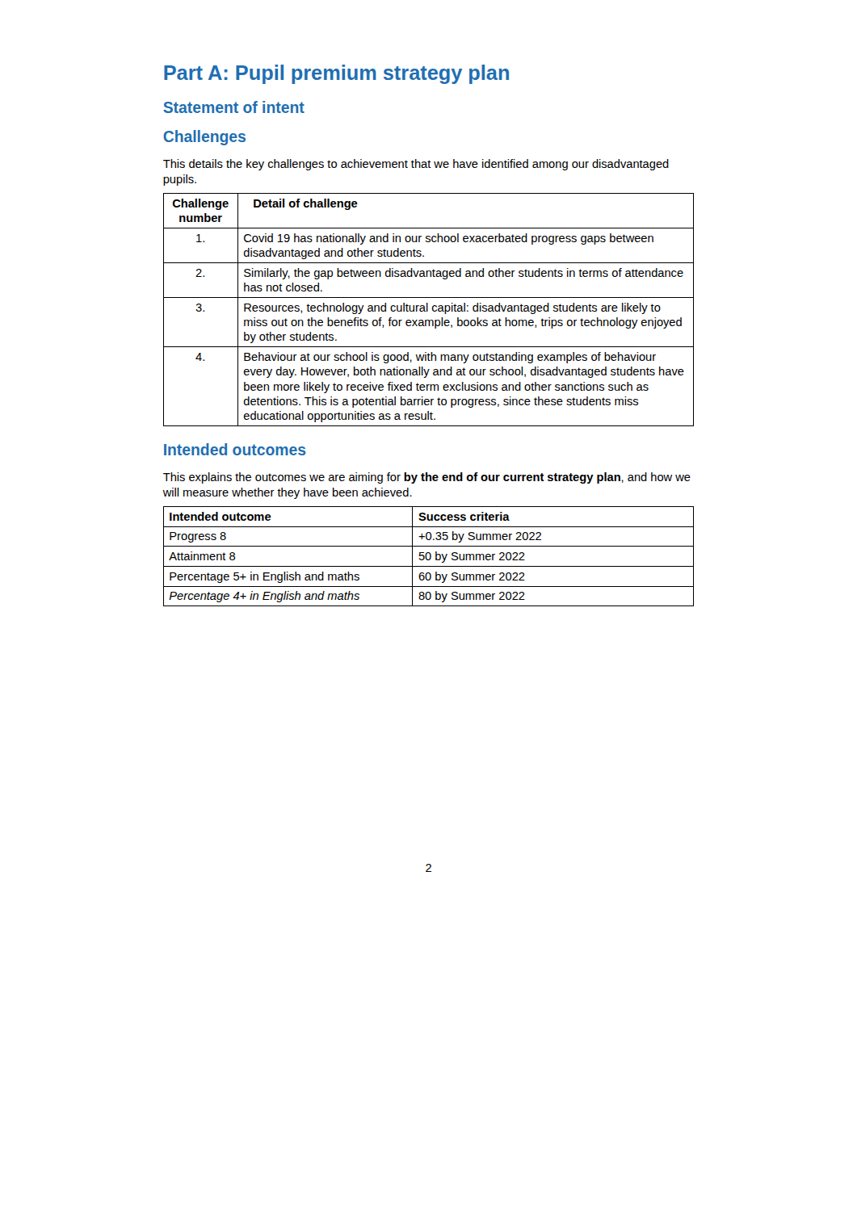Part A: Pupil premium strategy plan
Statement of intent
Challenges
This details the key challenges to achievement that we have identified among our disadvantaged pupils.
| Challenge number | Detail of challenge |
| --- | --- |
| 1. | Covid 19 has nationally and in our school exacerbated progress gaps between disadvantaged and other students. |
| 2. | Similarly, the gap between disadvantaged and other students in terms of attendance has not closed. |
| 3. | Resources, technology and cultural capital: disadvantaged students are likely to miss out on the benefits of, for example, books at home, trips or technology enjoyed by other students. |
| 4. | Behaviour at our school is good, with many outstanding examples of behaviour every day. However, both nationally and at our school, disadvantaged students have been more likely to receive fixed term exclusions and other sanctions such as detentions. This is a potential barrier to progress, since these students miss educational opportunities as a result. |
Intended outcomes
This explains the outcomes we are aiming for by the end of our current strategy plan, and how we will measure whether they have been achieved.
| Intended outcome | Success criteria |
| --- | --- |
| Progress 8 | +0.35 by Summer 2022 |
| Attainment 8 | 50 by Summer 2022 |
| Percentage 5+ in English and maths | 60 by Summer 2022 |
| Percentage 4+ in English and maths | 80 by Summer 2022 |
2